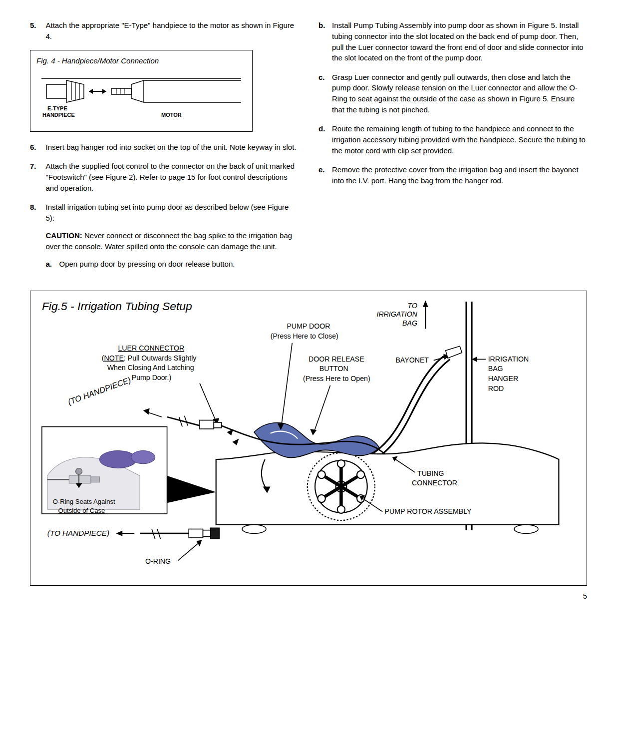5. Attach the appropriate "E-Type" handpiece to the motor as shown in Figure 4.
Fig. 4 - Handpiece/Motor Connection
E-TYPE HANDPIECE MOTOR
6. Insert bag hanger rod into socket on the top of the unit. Note keyway in slot.
7. Attach the supplied foot control to the connector on the back of unit marked "Footswitch" (see Figure 2). Refer to page 15 for foot control descriptions and operation.
8. Install irrigation tubing set into pump door as described below (see Figure 5):
CAUTION: Never connect or disconnect the bag spike to the irrigation bag over the console. Water spilled onto the console can damage the unit.
a. Open pump door by pressing on door release button.
b. Install Pump Tubing Assembly into pump door as shown in Figure 5. Install tubing connector into the slot located on the back end of pump door. Then, pull the Luer connector toward the front end of door and slide connector into the slot located on the front of the pump door.
c. Grasp Luer connector and gently pull outwards, then close and latch the pump door. Slowly release tension on the Luer connector and allow the O-Ring to seat against the outside of the case as shown in Figure 5. Ensure that the tubing is not pinched.
d. Route the remaining length of tubing to the handpiece and connect to the irrigation accessory tubing provided with the handpiece. Secure the tubing to the motor cord with clip set provided.
e. Remove the protective cover from the irrigation bag and insert the bayonet into the I.V. port. Hang the bag from the hanger rod.
Fig.5 - Irrigation Tubing Setup TO IRRIGATION BAG IRRIGATION BAG HANGER ROD BAYONET PUMP ROTOR ASSEMBLY TUBING CONNECTOR PUMP DOOR (Press Here to Close) DOOR RELEASE BUTTON (Press Here to Open) LUER CONNECTOR (NOTE: Pull Outwards Slightly When Closing And Latching Pump Door.) (TO HANDPIECE) O-Ring Seats Against Outside of Case (TO HANDPIECE) O-RING
5